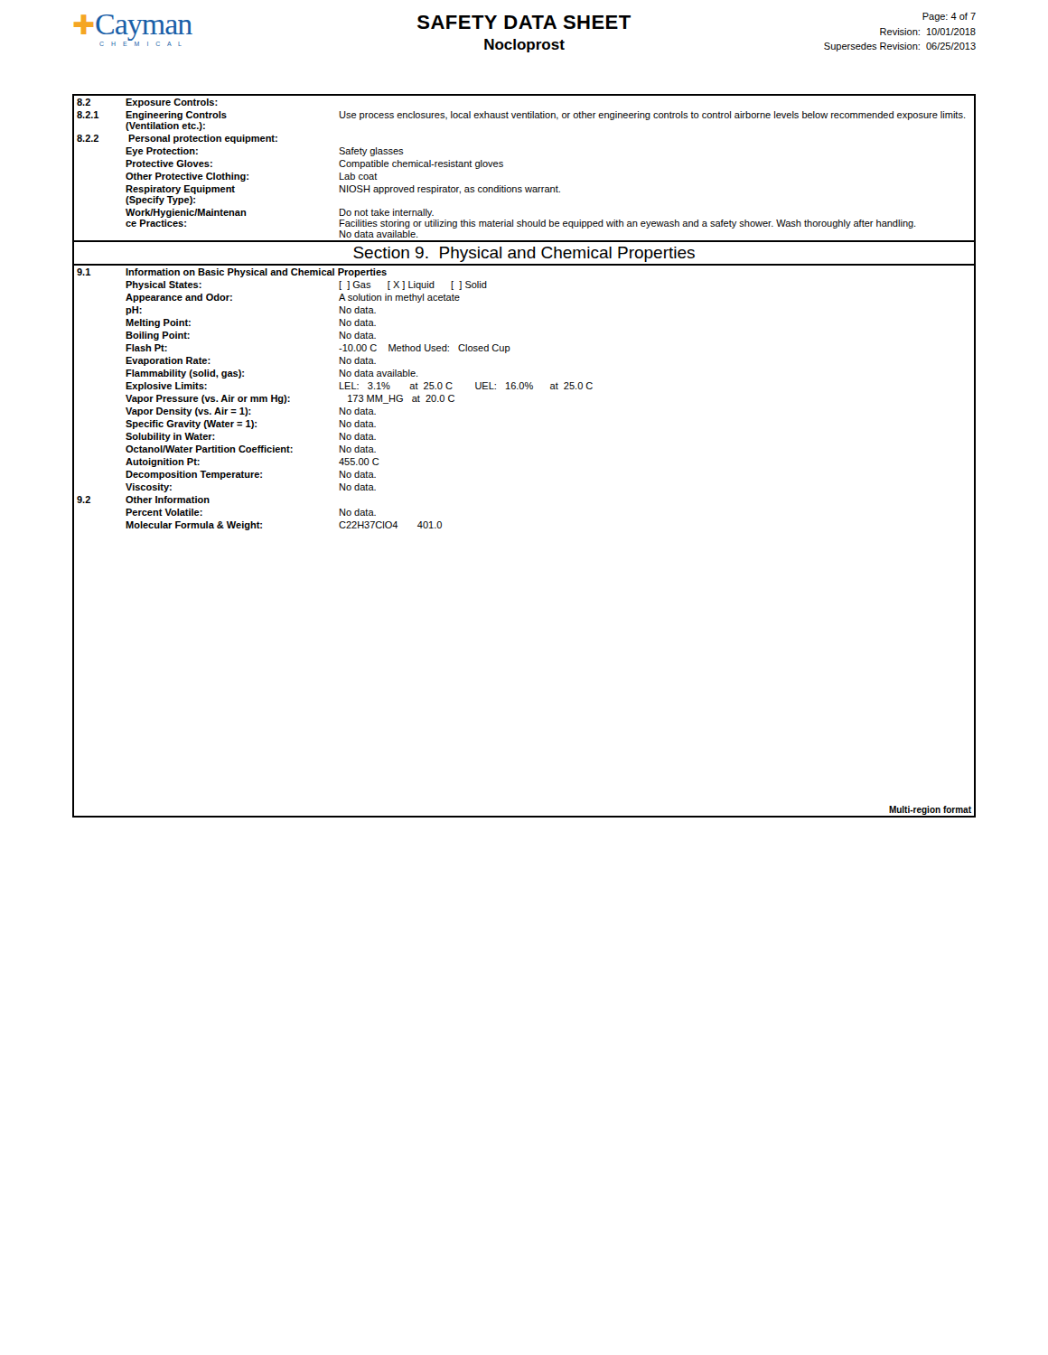✚Cayman
C H E M I C A L
SAFETY DATA SHEET
Nocloprost
Page: 4 of 7
Revision: 10/01/2018
Supersedes Revision: 06/25/2013
| 8.2 | Exposure Controls: |
| 8.2.1 | Engineering Controls (Ventilation etc.): | Use process enclosures, local exhaust ventilation, or other engineering controls to control airborne levels below recommended exposure limits. |
| 8.2.2 | Personal protection equipment: |
| | Eye Protection: | Safety glasses |
| | Protective Gloves: | Compatible chemical-resistant gloves |
| | Other Protective Clothing: | Lab coat |
| | Respiratory Equipment (Specify Type): | NIOSH approved respirator, as conditions warrant. |
| | Work/Hygienic/Maintenan ce Practices: | Do not take internally. Facilities storing or utilizing this material should be equipped with an eyewash and a safety shower. Wash thoroughly after handling. No data available. |
| Section 9. Physical and Chemical Properties |
| 9.1 | Information on Basic Physical and Chemical Properties |
| | Physical States: | [ ] Gas [ X ] Liquid [ ] Solid |
| | Appearance and Odor: | A solution in methyl acetate |
| | pH: | No data. |
| | Melting Point: | No data. |
| | Boiling Point: | No data. |
| | Flash Pt: | -10.00 C Method Used: Closed Cup |
| | Evaporation Rate: | No data. |
| | Flammability (solid, gas): | No data available. |
| | Explosive Limits: | LEL: 3.1% at 25.0 C UEL: 16.0% at 25.0 C |
| | Vapor Pressure (vs. Air or mm Hg): | 173 MM_HG at 20.0 C |
| | Vapor Density (vs. Air = 1): | No data. |
| | Specific Gravity (Water = 1): | No data. |
| | Solubility in Water: | No data. |
| | Octanol/Water Partition Coefficient: | No data. |
| | Autoignition Pt: | 455.00 C |
| | Decomposition Temperature: | No data. |
| | Viscosity: | No data. |
| 9.2 | Other Information |
| | Percent Volatile: | No data. |
| | Molecular Formula & Weight: | C22H37ClO4 401.0 |
| Multi-region format |